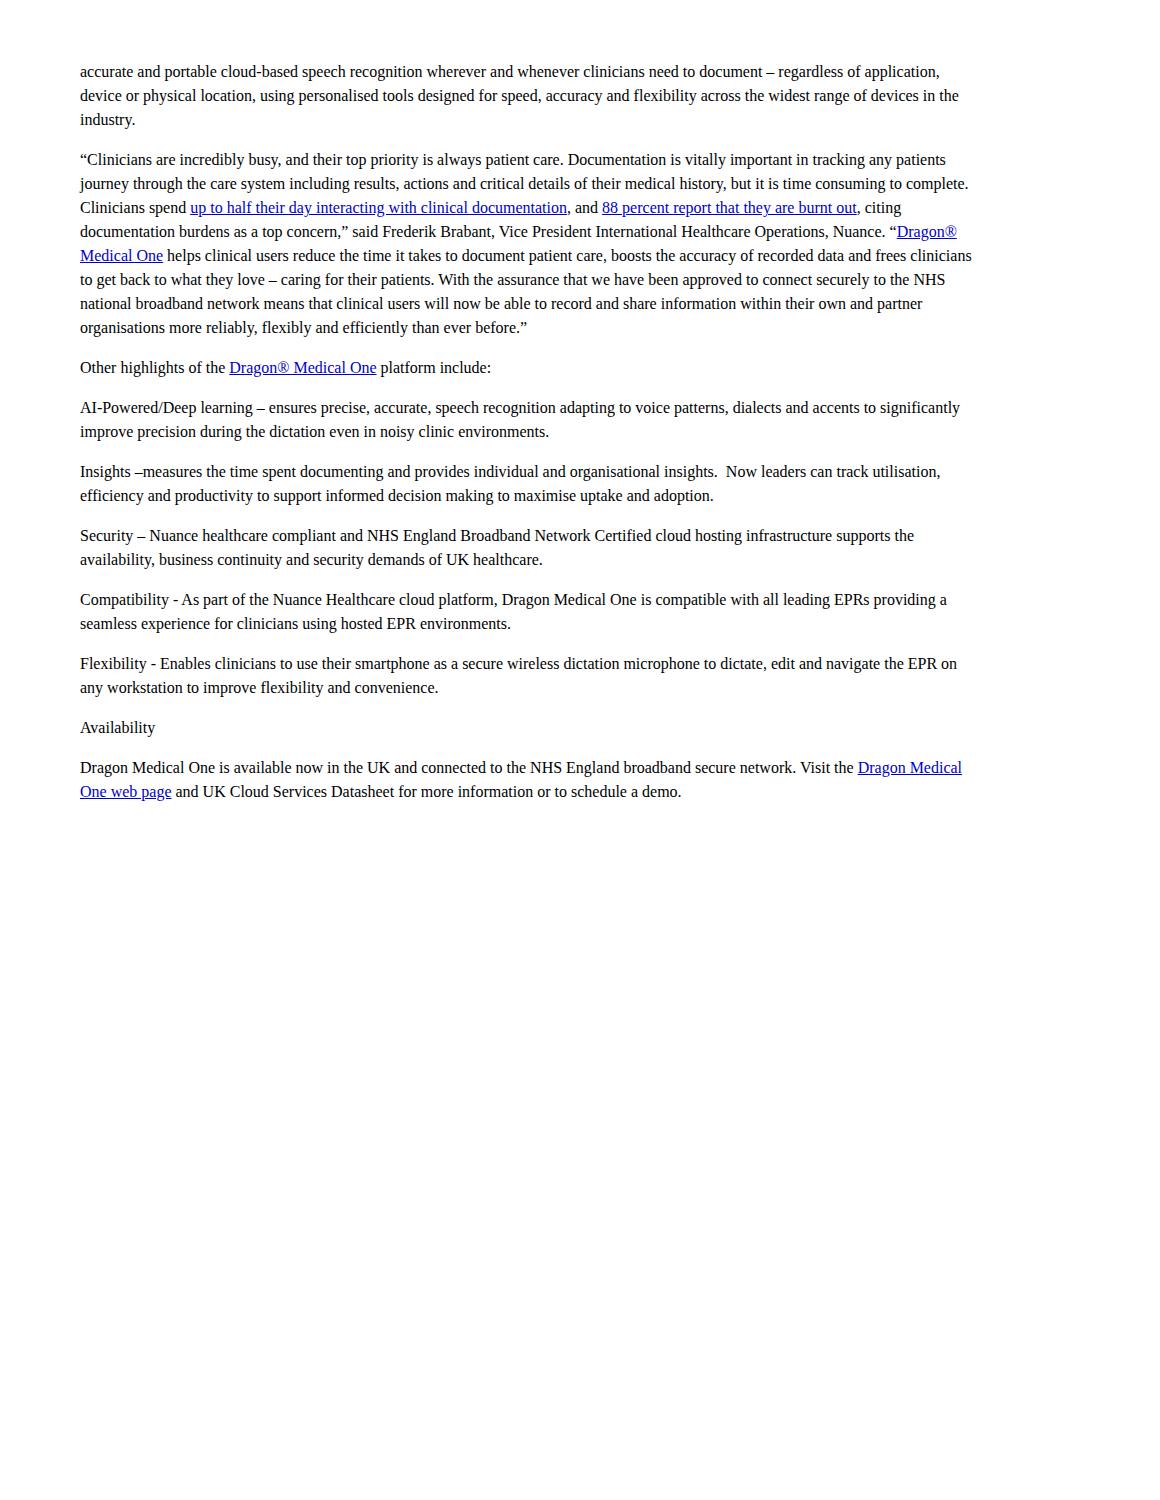accurate and portable cloud-based speech recognition wherever and whenever clinicians need to document – regardless of application, device or physical location, using personalised tools designed for speed, accuracy and flexibility across the widest range of devices in the industry.
“Clinicians are incredibly busy, and their top priority is always patient care. Documentation is vitally important in tracking any patients journey through the care system including results, actions and critical details of their medical history, but it is time consuming to complete. Clinicians spend up to half their day interacting with clinical documentation, and 88 percent report that they are burnt out, citing documentation burdens as a top concern,” said Frederik Brabant, Vice President International Healthcare Operations, Nuance. “Dragon® Medical One helps clinical users reduce the time it takes to document patient care, boosts the accuracy of recorded data and frees clinicians to get back to what they love – caring for their patients. With the assurance that we have been approved to connect securely to the NHS national broadband network means that clinical users will now be able to record and share information within their own and partner organisations more reliably, flexibly and efficiently than ever before.”
Other highlights of the Dragon® Medical One platform include:
AI-Powered/Deep learning – ensures precise, accurate, speech recognition adapting to voice patterns, dialects and accents to significantly improve precision during the dictation even in noisy clinic environments.
Insights –measures the time spent documenting and provides individual and organisational insights. Now leaders can track utilisation, efficiency and productivity to support informed decision making to maximise uptake and adoption.
Security – Nuance healthcare compliant and NHS England Broadband Network Certified cloud hosting infrastructure supports the availability, business continuity and security demands of UK healthcare.
Compatibility - As part of the Nuance Healthcare cloud platform, Dragon Medical One is compatible with all leading EPRs providing a seamless experience for clinicians using hosted EPR environments.
Flexibility - Enables clinicians to use their smartphone as a secure wireless dictation microphone to dictate, edit and navigate the EPR on any workstation to improve flexibility and convenience.
Availability
Dragon Medical One is available now in the UK and connected to the NHS England broadband secure network. Visit the Dragon Medical One web page and UK Cloud Services Datasheet for more information or to schedule a demo.